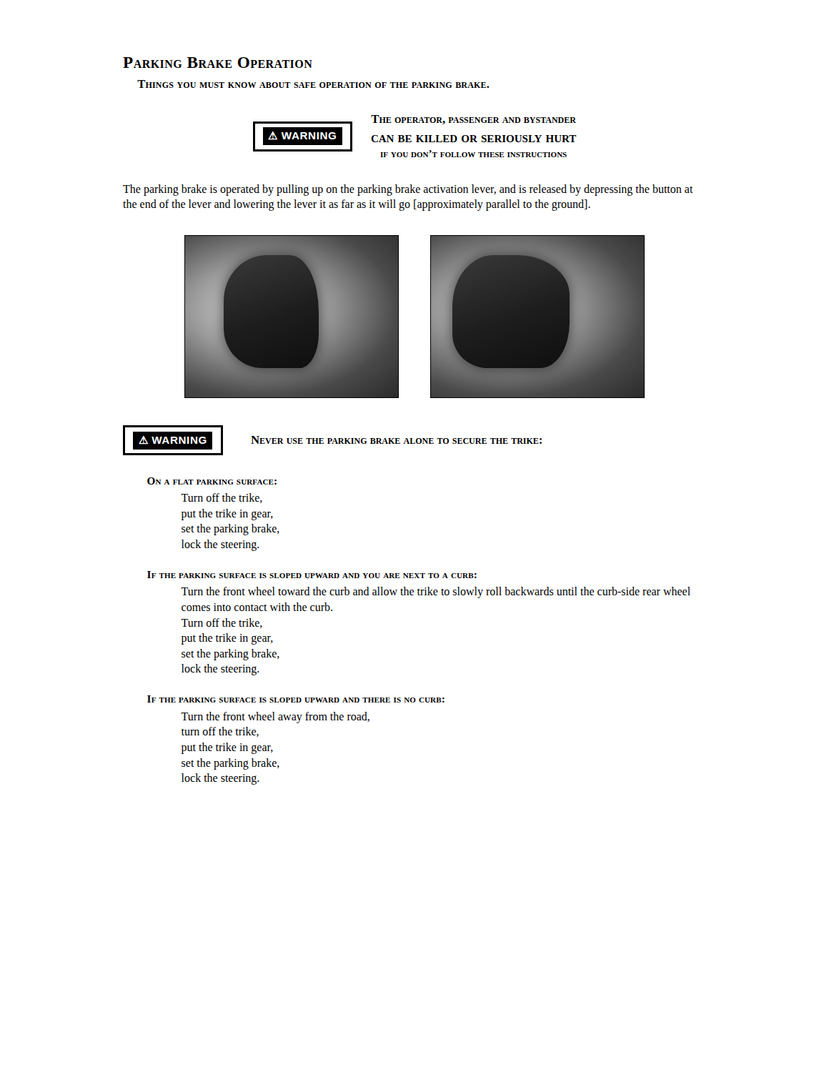Parking Brake Operation
Things you must know about safe operation of the parking brake.
⚠ WARNING
The operator, passenger and bystander
can be killed or seriously hurt
if you don’t follow these instructions
The parking brake is operated by pulling up on the parking brake activation lever, and is released by depressing the button at the end of the lever and lowering the lever it as far as it will go [approximately parallel to the ground].
⚠ WARNING
Never use the parking brake alone to secure the trike:
On a flat parking surface:
Turn off the trike,
put the trike in gear,
set the parking brake,
lock the steering.
If the parking surface is sloped upward and you are next to a curb:
Turn the front wheel toward the curb and allow the trike to slowly roll backwards until the curb-side rear wheel comes into contact with the curb.
Turn off the trike,
put the trike in gear,
set the parking brake,
lock the steering.
If the parking surface is sloped upward and there is no curb:
Turn the front wheel away from the road,
turn off the trike,
put the trike in gear,
set the parking brake,
lock the steering.